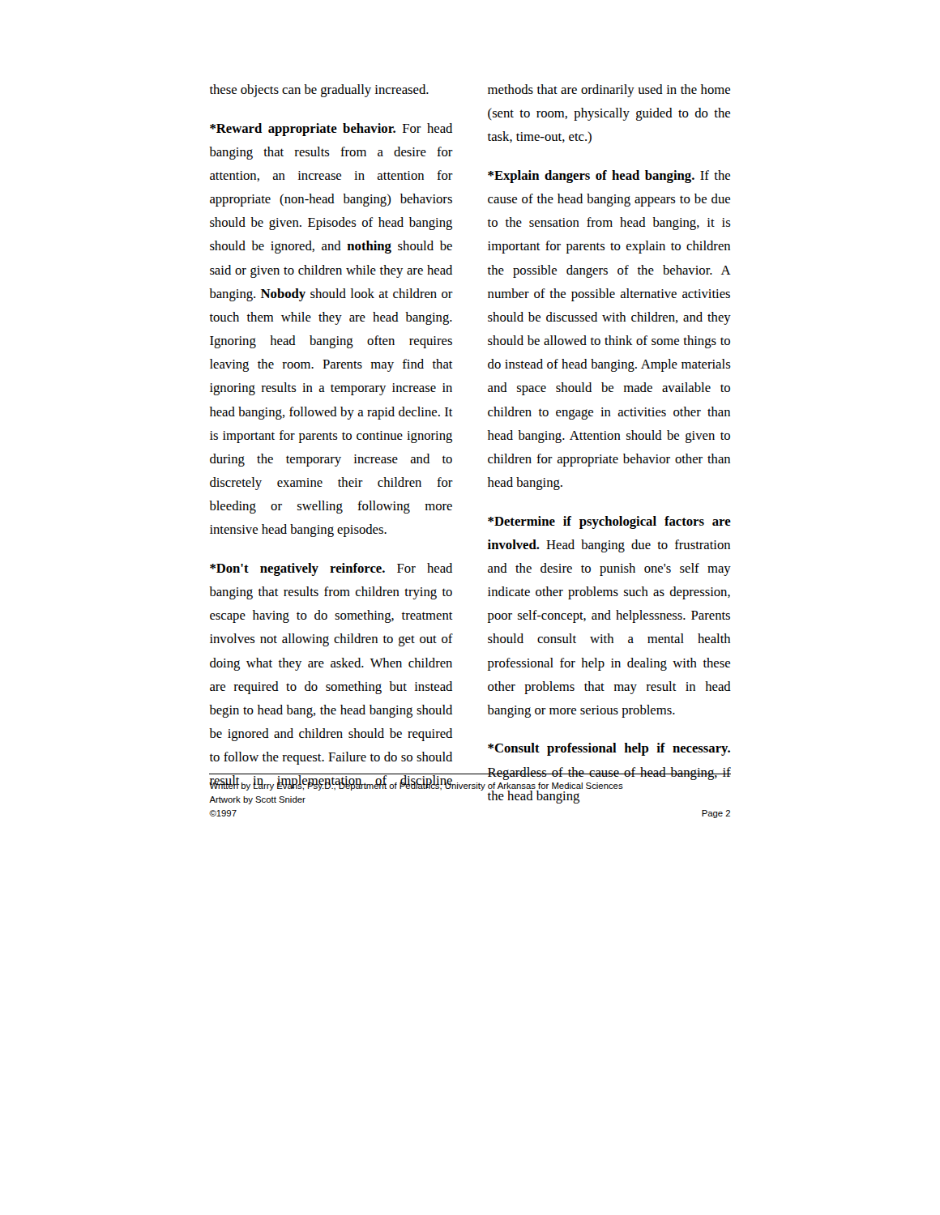these objects can be gradually increased.
*Reward appropriate behavior. For head banging that results from a desire for attention, an increase in attention for appropriate (non-head banging) behaviors should be given. Episodes of head banging should be ignored, and nothing should be said or given to children while they are head banging. Nobody should look at children or touch them while they are head banging. Ignoring head banging often requires leaving the room. Parents may find that ignoring results in a temporary increase in head banging, followed by a rapid decline. It is important for parents to continue ignoring during the temporary increase and to discretely examine their children for bleeding or swelling following more intensive head banging episodes.
*Don't negatively reinforce. For head banging that results from children trying to escape having to do something, treatment involves not allowing children to get out of doing what they are asked. When children are required to do something but instead begin to head bang, the head banging should be ignored and children should be required to follow the request. Failure to do so should result in implementation of discipline methods that are ordinarily used in the home (sent to room, physically guided to do the task, time-out, etc.)
*Explain dangers of head banging. If the cause of the head banging appears to be due to the sensation from head banging, it is important for parents to explain to children the possible dangers of the behavior. A number of the possible alternative activities should be discussed with children, and they should be allowed to think of some things to do instead of head banging. Ample materials and space should be made available to children to engage in activities other than head banging. Attention should be given to children for appropriate behavior other than head banging.
*Determine if psychological factors are involved. Head banging due to frustration and the desire to punish one's self may indicate other problems such as depression, poor self-concept, and helplessness. Parents should consult with a mental health professional for help in dealing with these other problems that may result in head banging or more serious problems.
*Consult professional help if necessary. Regardless of the cause of head banging, if the head banging
Written by Larry Evans, Psy.D., Department of Pediatrics, University of Arkansas for Medical Sciences
Artwork by Scott Snider
©1997 Page 2